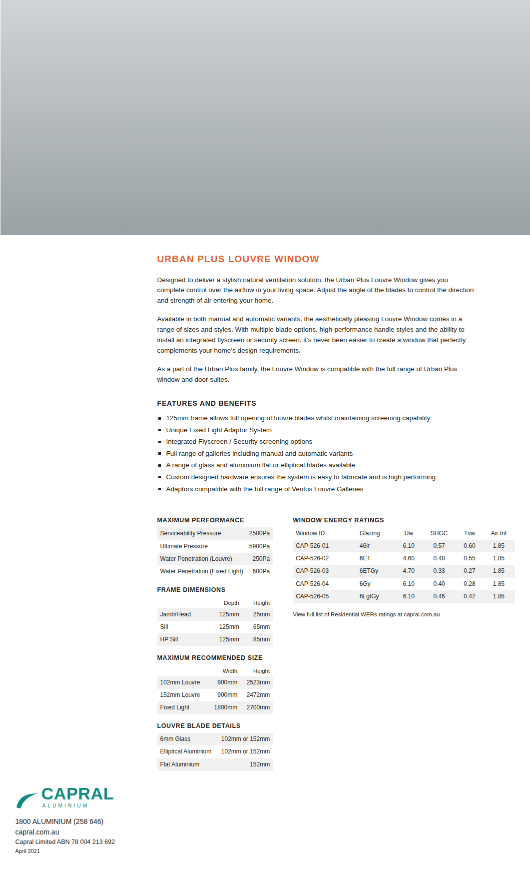Urban Plus Louvre Window
Designed to deliver a stylish natural ventilation solution, the Urban Plus Louvre Window gives you complete control over the airflow in your living space. Adjust the angle of the blades to control the direction and strength of air entering your home.
Available in both manual and automatic variants, the aesthetically pleasing Louvre Window comes in a range of sizes and styles. With multiple blade options, high-performance handle styles and the ability to install an integrated flyscreen or security screen, it’s never been easier to create a window that perfectly complements your home’s design requirements.
As a part of the Urban Plus family, the Louvre Window is compatible with the full range of Urban Plus window and door suites.
Features and Benefits
125mm frame allows full opening of louvre blades whilst maintaining screening capability
Unique Fixed Light Adaptor System
Integrated Flyscreen / Security screening options
Full range of galleries including manual and automatic variants
A range of glass and aluminium flat or elliptical blades available
Custom designed hardware ensures the system is easy to fabricate and is high performing
Adaptors compatible with the full range of Ventus Louvre Galleries
Maximum Performance
| Serviceability Pressure | 2500Pa |
| Ultimate Pressure | 5900Pa |
| Water Penetration (Louvre) | 250Pa |
| Water Penetration (Fixed Light) | 600Pa |
Frame Dimensions
| | Depth | Height |
| --- | --- | --- |
| Jamb/Head | 125mm | 25mm |
| Sill | 125mm | 65mm |
| HP Sill | 125mm | 85mm |
Maximum Recommended Size
| | Width | Height |
| --- | --- | --- |
| 102mm Louvre | 900mm | 2523mm |
| 152mm Louvre | 900mm | 2472mm |
| Fixed Light | 1800mm | 2700mm |
Louvre Blade Details
| 6mm Glass | 102mm or 152mm |
| Elliptical Aluminium | 102mm or 152mm |
| Flat Aluminium | 152mm |
Window Energy Ratings
| Window ID | Glazing | Uw | SHGC | Tvw | Air Inf |
| --- | --- | --- | --- | --- | --- |
| CAP-526-01 | 46lr | 6.10 | 0.57 | 0.60 | 1.85 |
| CAP-526-02 | 6ET | 4.60 | 0.48 | 0.55 | 1.85 |
| CAP-526-03 | 6ETGy | 4.70 | 0.33 | 0.27 | 1.85 |
| CAP-526-04 | 6Gy | 6.10 | 0.40 | 0.28 | 1.85 |
| CAP-526-05 | 6LgtGy | 6.10 | 0.46 | 0.42 | 1.85 |
View full list of Residential WERs ratings at capral.com.au
CAPRAL
Aluminium
1800 ALUMINIUM (258 646)
capral.com.au
Capral Limited ABN 78 004 213 692
April 2021